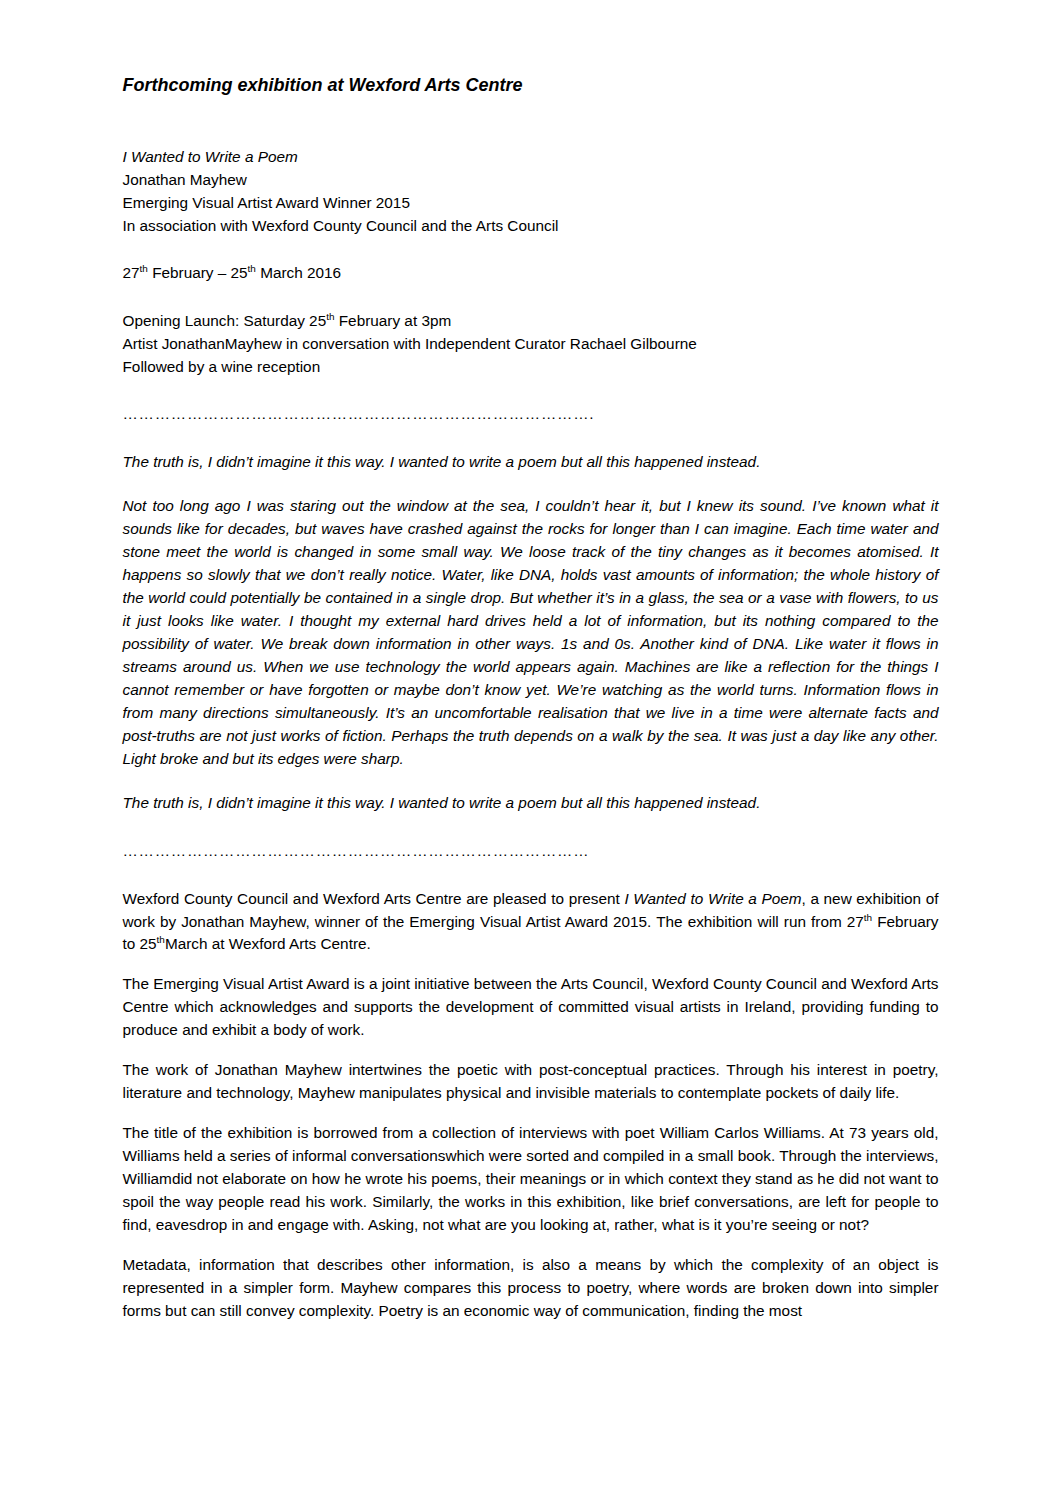Forthcoming exhibition at Wexford Arts Centre
I Wanted to Write a Poem
Jonathan Mayhew
Emerging Visual Artist Award Winner 2015
In association with Wexford County Council and the Arts Council
27th February – 25th March 2016
Opening Launch: Saturday 25th February at 3pm
Artist JonathanMayhew in conversation with Independent Curator Rachael Gilbourne
Followed by a wine reception
…………………………………………………………………………….
The truth is, I didn’t imagine it this way. I wanted to write a poem but all this happened instead.
Not too long ago I was staring out the window at the sea, I couldn’t hear it, but I knew its sound. I’ve known what it sounds like for decades, but waves have crashed against the rocks for longer than I can imagine. Each time water and stone meet the world is changed in some small way. We loose track of the tiny changes as it becomes atomised. It happens so slowly that we don’t really notice. Water, like DNA, holds vast amounts of information; the whole history of the world could potentially be contained in a single drop. But whether it’s in a glass, the sea or a vase with flowers, to us it just looks like water. I thought my external hard drives held a lot of information, but its nothing compared to the possibility of water. We break down information in other ways. 1s and 0s. Another kind of DNA. Like water it flows in streams around us. When we use technology the world appears again. Machines are like a reflection for the things I cannot remember or have forgotten or maybe don’t know yet. We’re watching as the world turns. Information flows in from many directions simultaneously. It’s an uncomfortable realisation that we live in a time were alternate facts and post-truths are not just works of fiction. Perhaps the truth depends on a walk by the sea. It was just a day like any other. Light broke and but its edges were sharp.
The truth is, I didn’t imagine it this way. I wanted to write a poem but all this happened instead.
……………………………………………………………………………
Wexford County Council and Wexford Arts Centre are pleased to present I Wanted to Write a Poem, a new exhibition of work by Jonathan Mayhew, winner of the Emerging Visual Artist Award 2015. The exhibition will run from 27th February to 25thMarch at Wexford Arts Centre.
The Emerging Visual Artist Award is a joint initiative between the Arts Council, Wexford County Council and Wexford Arts Centre which acknowledges and supports the development of committed visual artists in Ireland, providing funding to produce and exhibit a body of work.
The work of Jonathan Mayhew intertwines the poetic with post-conceptual practices. Through his interest in poetry, literature and technology, Mayhew manipulates physical and invisible materials to contemplate pockets of daily life.
The title of the exhibition is borrowed from a collection of interviews with poet William Carlos Williams. At 73 years old, Williams held a series of informal conversationswhich were sorted and compiled in a small book. Through the interviews, Williamdid not elaborate on how he wrote his poems, their meanings or in which context they stand as he did not want to spoil the way people read his work. Similarly, the works in this exhibition, like brief conversations, are left for people to find, eavesdrop in and engage with. Asking, not what are you looking at, rather, what is it you’re seeing or not?
Metadata, information that describes other information, is also a means by which the complexity of an object is represented in a simpler form. Mayhew compares this process to poetry, where words are broken down into simpler forms but can still convey complexity. Poetry is an economic way of communication, finding the most